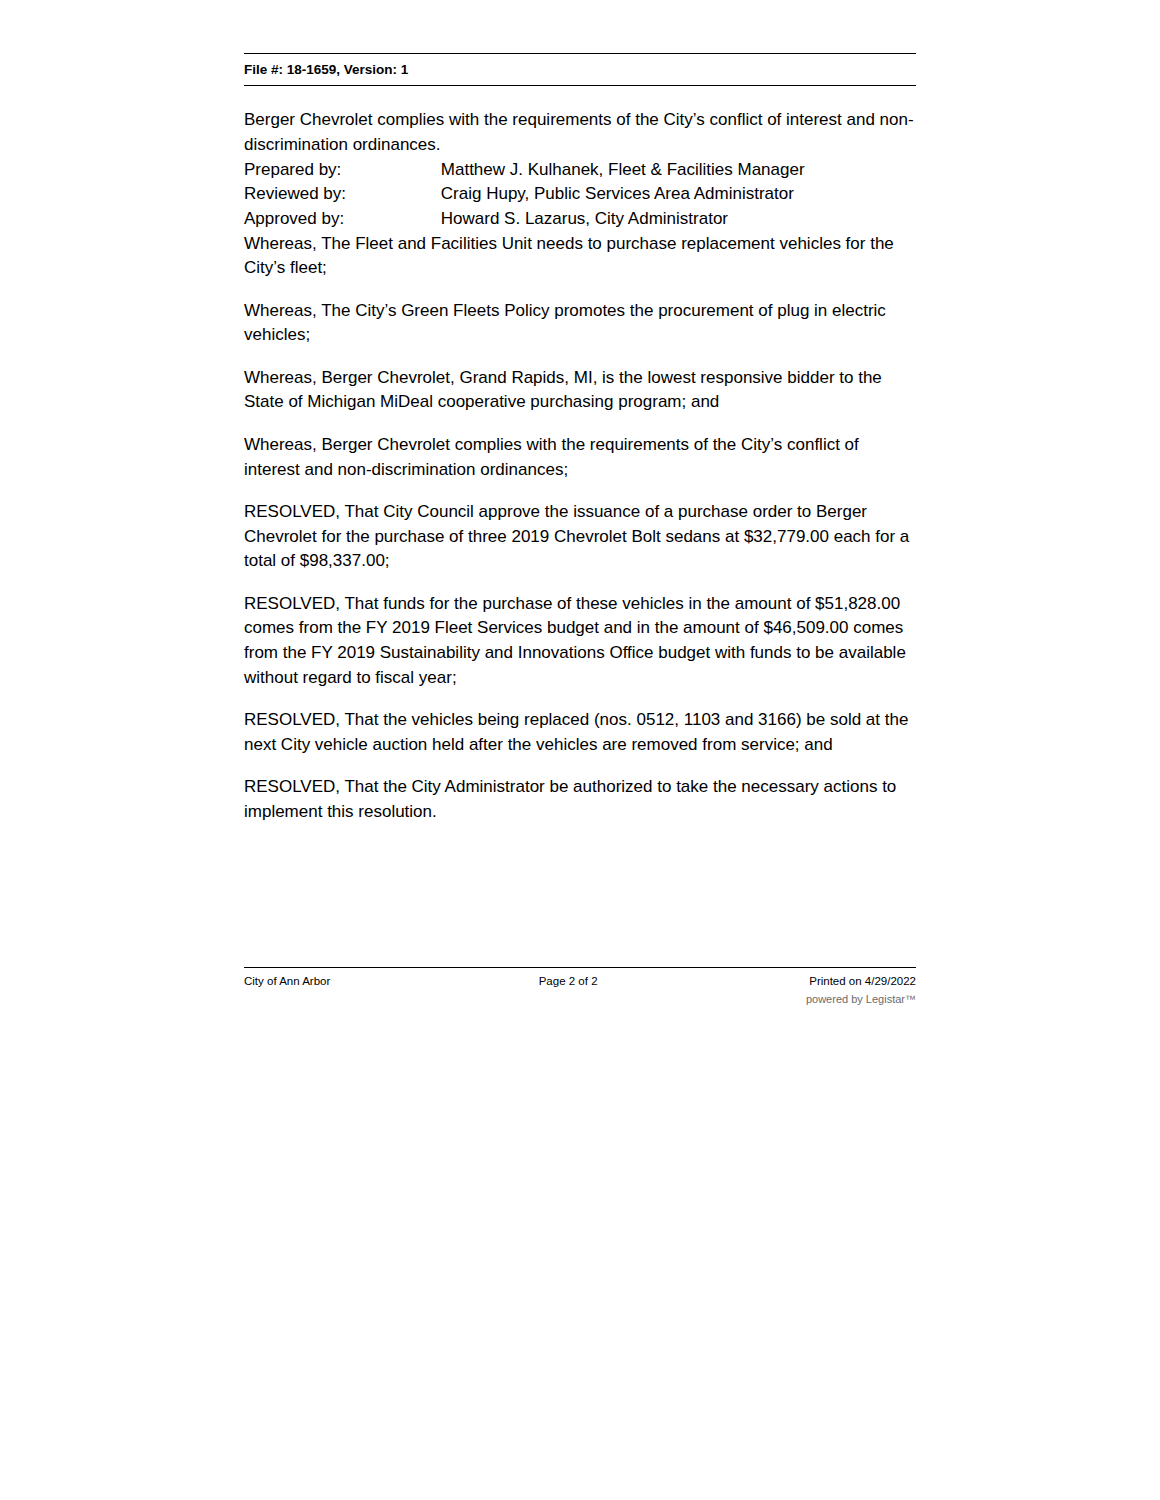File #: 18-1659, Version: 1
Berger Chevrolet complies with the requirements of the City’s conflict of interest and non-discrimination ordinances.
| Prepared by: | Matthew J. Kulhanek, Fleet & Facilities Manager |
| Reviewed by: | Craig Hupy, Public Services Area Administrator |
| Approved by: | Howard S. Lazarus, City Administrator |
Whereas, The Fleet and Facilities Unit needs to purchase replacement vehicles for the City’s fleet;
Whereas, The City’s Green Fleets Policy promotes the procurement of plug in electric vehicles;
Whereas, Berger Chevrolet, Grand Rapids, MI, is the lowest responsive bidder to the State of Michigan MiDeal cooperative purchasing program; and
Whereas, Berger Chevrolet complies with the requirements of the City’s conflict of interest and non-discrimination ordinances;
RESOLVED, That City Council approve the issuance of a purchase order to Berger Chevrolet for the purchase of three 2019 Chevrolet Bolt sedans at $32,779.00 each for a total of $98,337.00;
RESOLVED, That funds for the purchase of these vehicles in the amount of $51,828.00 comes from the FY 2019 Fleet Services budget and in the amount of $46,509.00 comes from the FY 2019 Sustainability and Innovations Office budget with funds to be available without regard to fiscal year;
RESOLVED, That the vehicles being replaced (nos. 0512, 1103 and 3166) be sold at the next City vehicle auction held after the vehicles are removed from service; and
RESOLVED, That the City Administrator be authorized to take the necessary actions to implement this resolution.
City of Ann Arbor
Page 2 of 2
Printed on 4/29/2022 powered by Legistar™